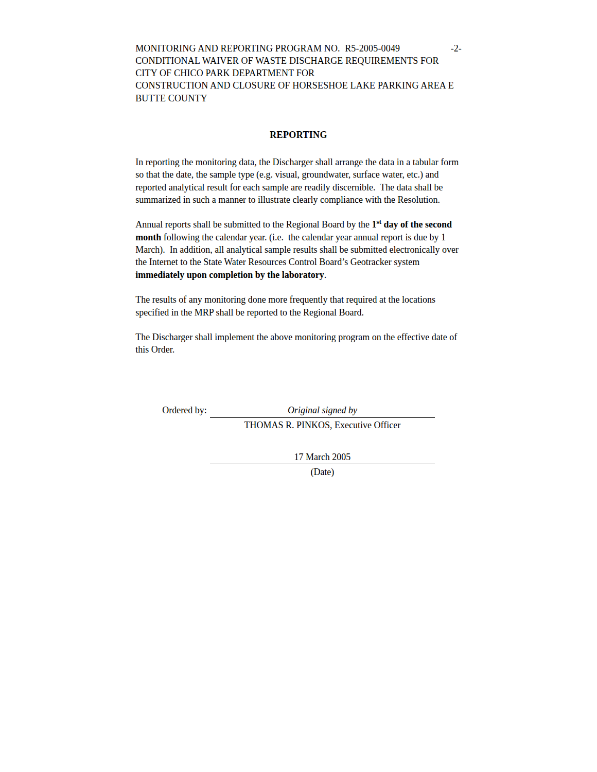-2-
MONITORING AND REPORTING PROGRAM NO. R5-2005-0049
CONDITIONAL WAIVER OF WASTE DISCHARGE REQUIREMENTS FOR
CITY OF CHICO PARK DEPARTMENT FOR
CONSTRUCTION AND CLOSURE OF HORSESHOE LAKE PARKING AREA E
BUTTE COUNTY
REPORTING
In reporting the monitoring data, the Discharger shall arrange the data in a tabular form so that the date, the sample type (e.g. visual, groundwater, surface water, etc.) and reported analytical result for each sample are readily discernible. The data shall be summarized in such a manner to illustrate clearly compliance with the Resolution.
Annual reports shall be submitted to the Regional Board by the 1st day of the second month following the calendar year. (i.e. the calendar year annual report is due by 1 March). In addition, all analytical sample results shall be submitted electronically over the Internet to the State Water Resources Control Board’s Geotracker system immediately upon completion by the laboratory.
The results of any monitoring done more frequently that required at the locations specified in the MRP shall be reported to the Regional Board.
The Discharger shall implement the above monitoring program on the effective date of this Order.
Ordered by:
Original signed by
THOMAS R. PINKOS, Executive Officer
17 March 2005
(Date)